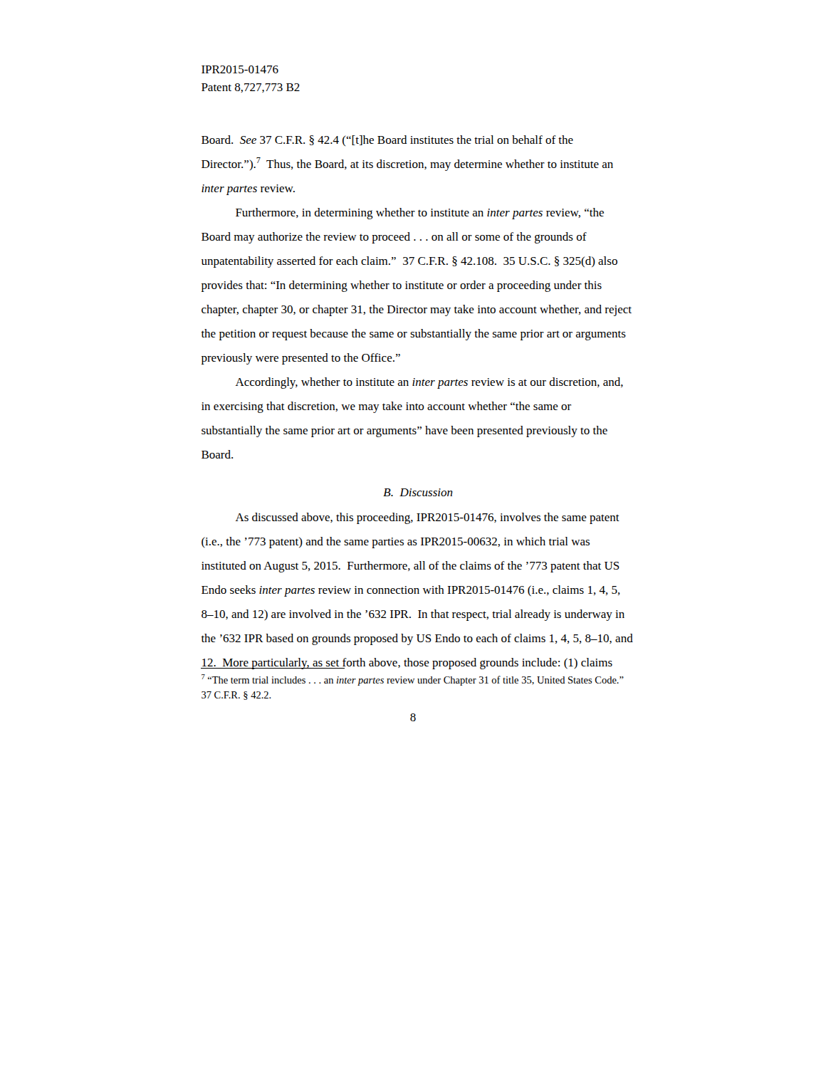IPR2015-01476
Patent 8,727,773 B2
Board. See 37 C.F.R. § 42.4 (“[t]he Board institutes the trial on behalf of the Director.”).7 Thus, the Board, at its discretion, may determine whether to institute an inter partes review.
Furthermore, in determining whether to institute an inter partes review, “the Board may authorize the review to proceed . . . on all or some of the grounds of unpatentability asserted for each claim.” 37 C.F.R. § 42.108. 35 U.S.C. § 325(d) also provides that: “In determining whether to institute or order a proceeding under this chapter, chapter 30, or chapter 31, the Director may take into account whether, and reject the petition or request because the same or substantially the same prior art or arguments previously were presented to the Office.”
Accordingly, whether to institute an inter partes review is at our discretion, and, in exercising that discretion, we may take into account whether “the same or substantially the same prior art or arguments” have been presented previously to the Board.
B. Discussion
As discussed above, this proceeding, IPR2015-01476, involves the same patent (i.e., the ’773 patent) and the same parties as IPR2015-00632, in which trial was instituted on August 5, 2015. Furthermore, all of the claims of the ’773 patent that US Endo seeks inter partes review in connection with IPR2015-01476 (i.e., claims 1, 4, 5, 8–10, and 12) are involved in the ’632 IPR. In that respect, trial already is underway in the ’632 IPR based on grounds proposed by US Endo to each of claims 1, 4, 5, 8–10, and 12. More particularly, as set forth above, those proposed grounds include: (1) claims
7 “The term trial includes . . . an inter partes review under Chapter 31 of title 35, United States Code.” 37 C.F.R. § 42.2.
8